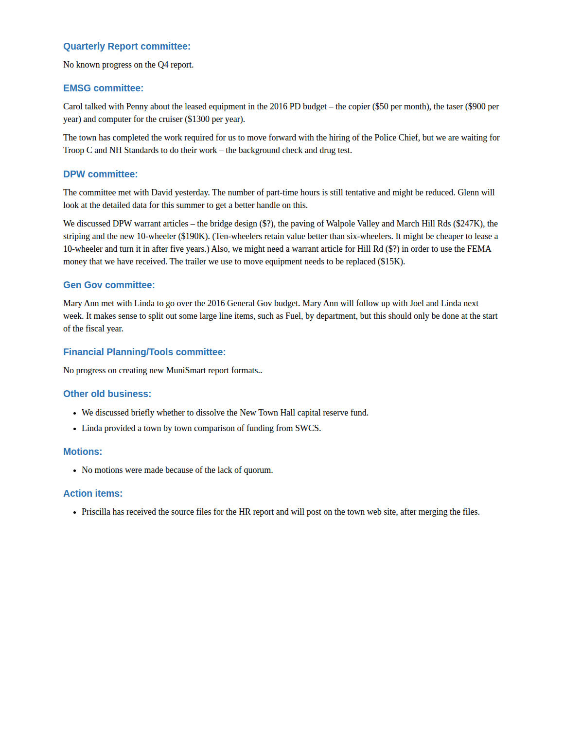Quarterly Report committee:
No known progress on the Q4 report.
EMSG committee:
Carol talked with Penny about the leased equipment in the 2016 PD budget – the copier ($50 per month), the taser ($900 per year) and computer for the cruiser ($1300 per year).
The town has completed the work required for us to move forward with the hiring of the Police Chief, but we are waiting for Troop C and NH Standards to do their work – the background check and drug test.
DPW committee:
The committee met with David yesterday. The number of part-time hours is still tentative and might be reduced. Glenn will look at the detailed data for this summer to get a better handle on this.
We discussed DPW warrant articles – the bridge design ($?), the paving of Walpole Valley and March Hill Rds ($247K), the striping and the new 10-wheeler ($190K). (Ten-wheelers retain value better than six-wheelers. It might be cheaper to lease a 10-wheeler and turn it in after five years.) Also, we might need a warrant article for Hill Rd ($?) in order to use the FEMA money that we have received. The trailer we use to move equipment needs to be replaced ($15K).
Gen Gov committee:
Mary Ann met with Linda to go over the 2016 General Gov budget. Mary Ann will follow up with Joel and Linda next week. It makes sense to split out some large line items, such as Fuel, by department, but this should only be done at the start of the fiscal year.
Financial Planning/Tools committee:
No progress on creating new MuniSmart report formats..
Other old business:
We discussed briefly whether to dissolve the New Town Hall capital reserve fund.
Linda provided a town by town comparison of funding from SWCS.
Motions:
No motions were made because of the lack of quorum.
Action items:
Priscilla has received the source files for the HR report and will post on the town web site, after merging the files.